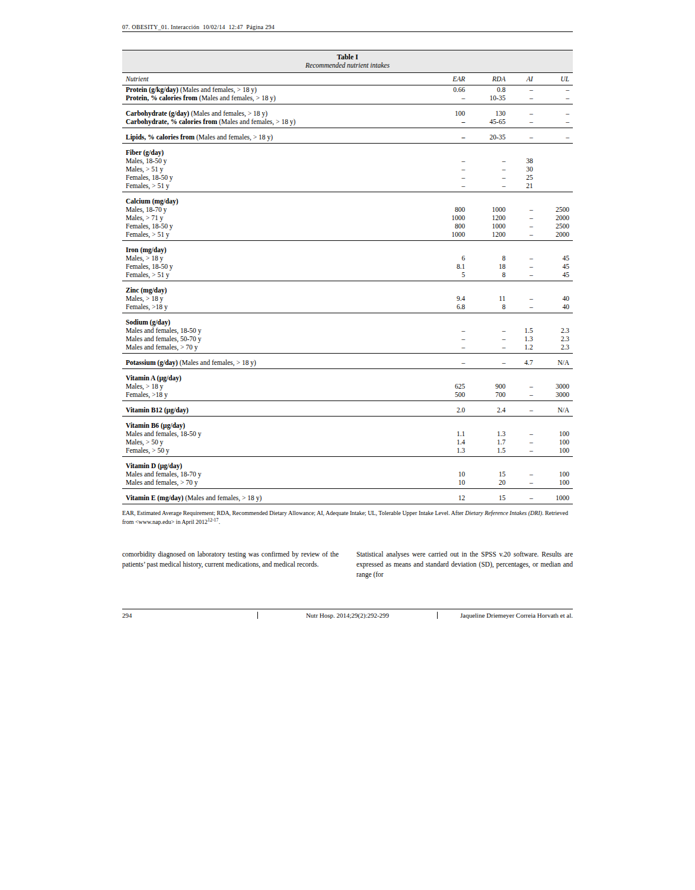07. OBESITY_01. Interacción 10/02/14 12:47 Página 294
Table I Recommended nutrient intakes
| Nutrient | EAR | RDA | AI | UL |
| --- | --- | --- | --- | --- |
| Protein (g/kg/day) (Males and females, > 18 y) | 0.66 | 0.8 | – | – |
| Protein, % calories from (Males and females, > 18 y) | – | 10-35 | – | – |
| Carbohydrate (g/day) (Males and females, > 18 y) | 100 | 130 | – | – |
| Carbohydrate, % calories from (Males and females, > 18 y) | – | 45-65 | – | – |
| Lipids, % calories from (Males and females, > 18 y) | – | 20-35 | – | – |
| Fiber (g/day) | | | | |
| Males, 18-50 y | – | – | 38 | |
| Males, > 51 y | – | – | 30 | |
| Females, 18-50 y | – | – | 25 | |
| Females, > 51 y | – | – | 21 | |
| Calcium (mg/day) | | | | |
| Males, 18-70 y | 800 | 1000 | – | 2500 |
| Males, > 71 y | 1000 | 1200 | – | 2000 |
| Females, 18-50 y | 800 | 1000 | – | 2500 |
| Females, > 51 y | 1000 | 1200 | – | 2000 |
| Iron (mg/day) | | | | |
| Males, > 18 y | 6 | 8 | – | 45 |
| Females, 18-50 y | 8.1 | 18 | – | 45 |
| Females, > 51 y | 5 | 8 | – | 45 |
| Zinc (mg/day) | | | | |
| Males, > 18 y | 9.4 | 11 | – | 40 |
| Females, >18 y | 6.8 | 8 | – | 40 |
| Sodium (g/day) | | | | |
| Males and females, 18-50 y | – | – | 1.5 | 2.3 |
| Males and females, 50-70 y | – | – | 1.3 | 2.3 |
| Males and females, > 70 y | – | – | 1.2 | 2.3 |
| Potassium (g/day) (Males and females, > 18 y) | – | – | 4.7 | N/A |
| Vitamin A (µg/day) | | | | |
| Males, > 18 y | 625 | 900 | – | 3000 |
| Females, >18 y | 500 | 700 | – | 3000 |
| Vitamin B12 (µg/day) | 2.0 | 2.4 | – | N/A |
| Vitamin B6 (µg/day) | | | | |
| Males and females, 18-50 y | 1.1 | 1.3 | – | 100 |
| Males, > 50 y | 1.4 | 1.7 | – | 100 |
| Females, > 50 y | 1.3 | 1.5 | – | 100 |
| Vitamin D (µg/day) | | | | |
| Males and females, 18-70 y | 10 | 15 | – | 100 |
| Males and females, > 70 y | 10 | 20 | – | 100 |
| Vitamin E (mg/day) (Males and females, > 18 y) | 12 | 15 | – | 1000 |
EAR, Estimated Average Requirement; RDA, Recommended Dietary Allowance; AI, Adequate Intake; UL, Tolerable Upper Intake Level. After Dietary Reference Intakes (DRI). Retrieved from <www.nap.edu> in April 201212-17.
comorbidity diagnosed on laboratory testing was confirmed by review of the patients’ past medical history, current medications, and medical records.
Statistical analyses were carried out in the SPSS v.20 software. Results are expressed as means and standard deviation (SD), percentages, or median and range (for
294
Nutr Hosp. 2014;29(2):292-299
Jaqueline Driemeyer Correia Horvath et al.